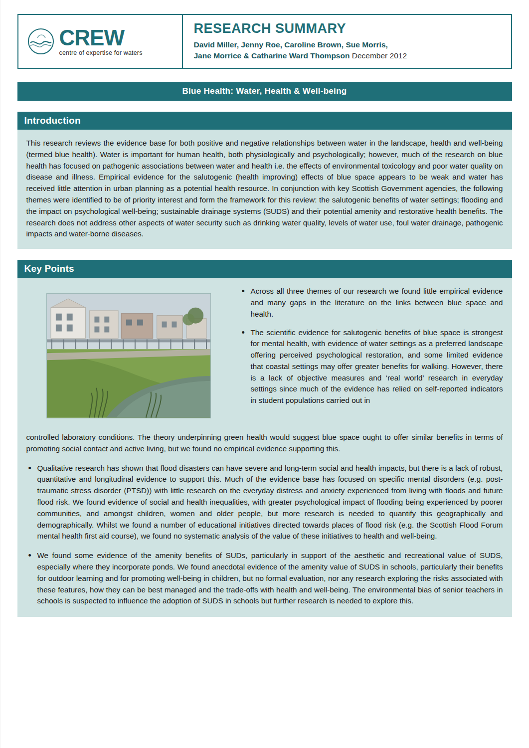CREW
centre of expertise for waters
RESEARCH SUMMARY
David Miller, Jenny Roe, Caroline Brown, Sue Morris,
Jane Morrice & Catharine Ward Thompson December 2012
Blue Health: Water, Health & Well-being
Introduction
This research reviews the evidence base for both positive and negative relationships between water in the landscape, health and well-being (termed blue health). Water is important for human health, both physiologically and psychologically; however, much of the research on blue health has focused on pathogenic associations between water and health i.e. the effects of environmental toxicology and poor water quality on disease and illness. Empirical evidence for the salutogenic (health improving) effects of blue space appears to be weak and water has received little attention in urban planning as a potential health resource. In conjunction with key Scottish Government agencies, the following themes were identified to be of priority interest and form the framework for this review: the salutogenic benefits of water settings; flooding and the impact on psychological well-being; sustainable drainage systems (SUDS) and their potential amenity and restorative health benefits. The research does not address other aspects of water security such as drinking water quality, levels of water use, foul water drainage, pathogenic impacts and water-borne diseases.
Key Points
Across all three themes of our research we found little empirical evidence and many gaps in the literature on the links between blue space and health.
The scientific evidence for salutogenic benefits of blue space is strongest for mental health, with evidence of water settings as a preferred landscape offering perceived psychological restoration, and some limited evidence that coastal settings may offer greater benefits for walking. However, there is a lack of objective measures and ‘real world’ research in everyday settings since much of the evidence has relied on self-reported indicators in student populations carried out in
controlled laboratory conditions. The theory underpinning green health would suggest blue space ought to offer similar benefits in terms of promoting social contact and active living, but we found no empirical evidence supporting this.
Qualitative research has shown that flood disasters can have severe and long-term social and health impacts, but there is a lack of robust, quantitative and longitudinal evidence to support this. Much of the evidence base has focused on specific mental disorders (e.g. post-traumatic stress disorder (PTSD)) with little research on the everyday distress and anxiety experienced from living with floods and future flood risk. We found evidence of social and health inequalities, with greater psychological impact of flooding being experienced by poorer communities, and amongst children, women and older people, but more research is needed to quantify this geographically and demographically. Whilst we found a number of educational initiatives directed towards places of flood risk (e.g. the Scottish Flood Forum mental health first aid course), we found no systematic analysis of the value of these initiatives to health and well-being.
We found some evidence of the amenity benefits of SUDs, particularly in support of the aesthetic and recreational value of SUDS, especially where they incorporate ponds. We found anecdotal evidence of the amenity value of SUDS in schools, particularly their benefits for outdoor learning and for promoting well-being in children, but no formal evaluation, nor any research exploring the risks associated with these features, how they can be best managed and the trade-offs with health and well-being. The environmental bias of senior teachers in schools is suspected to influence the adoption of SUDS in schools but further research is needed to explore this.